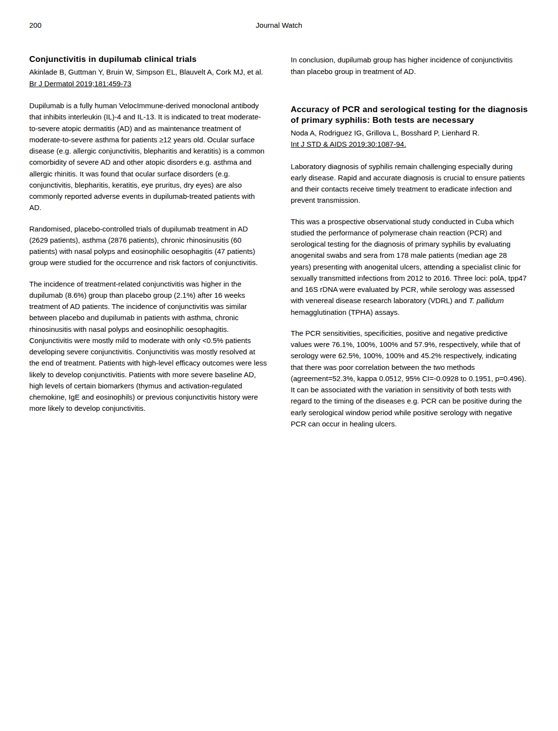200
Journal Watch
Conjunctivitis in dupilumab clinical trials
Akinlade B, Guttman Y, Bruin W, Simpson EL, Blauvelt A, Cork MJ, et al.
Br J Dermatol 2019;181:459-73
Dupilumab is a fully human VelocImmune-derived monoclonal antibody that inhibits interleukin (IL)-4 and IL-13. It is indicated to treat moderate-to-severe atopic dermatitis (AD) and as maintenance treatment of moderate-to-severe asthma for patients ≥12 years old. Ocular surface disease (e.g. allergic conjunctivitis, blepharitis and keratitis) is a common comorbidity of severe AD and other atopic disorders e.g. asthma and allergic rhinitis. It was found that ocular surface disorders (e.g. conjunctivitis, blepharitis, keratitis, eye pruritus, dry eyes) are also commonly reported adverse events in dupilumab-treated patients with AD.
Randomised, placebo-controlled trials of dupilumab treatment in AD (2629 patients), asthma (2876 patients), chronic rhinosinusitis (60 patients) with nasal polyps and eosinophilic oesophagitis (47 patients) group were studied for the occurrence and risk factors of conjunctivitis.
The incidence of treatment-related conjunctivitis was higher in the dupilumab (8.6%) group than placebo group (2.1%) after 16 weeks treatment of AD patients. The incidence of conjunctivitis was similar between placebo and dupilumab in patients with asthma, chronic rhinosinusitis with nasal polyps and eosinophilic oesophagitis. Conjunctivitis were mostly mild to moderate with only <0.5% patients developing severe conjunctivitis. Conjunctivitis was mostly resolved at the end of treatment. Patients with high-level efficacy outcomes were less likely to develop conjunctivitis. Patients with more severe baseline AD, high levels of certain biomarkers (thymus and activation-regulated chemokine, IgE and eosinophils) or previous conjunctivitis history were more likely to develop conjunctivitis.
In conclusion, dupilumab group has higher incidence of conjunctivitis than placebo group in treatment of AD.
Accuracy of PCR and serological testing for the diagnosis of primary syphilis: Both tests are necessary
Noda A, Rodriguez IG, Grillova L, Bosshard P, Lienhard R.
Int J STD & AIDS 2019;30:1087-94.
Laboratory diagnosis of syphilis remain challenging especially during early disease. Rapid and accurate diagnosis is crucial to ensure patients and their contacts receive timely treatment to eradicate infection and prevent transmission.
This was a prospective observational study conducted in Cuba which studied the performance of polymerase chain reaction (PCR) and serological testing for the diagnosis of primary syphilis by evaluating anogenital swabs and sera from 178 male patients (median age 28 years) presenting with anogenital ulcers, attending a specialist clinic for sexually transmitted infections from 2012 to 2016. Three loci: polA, tpp47 and 16S rDNA were evaluated by PCR, while serology was assessed with venereal disease research laboratory (VDRL) and T. pallidum hemagglutination (TPHA) assays.
The PCR sensitivities, specificities, positive and negative predictive values were 76.1%, 100%, 100% and 57.9%, respectively, while that of serology were 62.5%, 100%, 100% and 45.2% respectively, indicating that there was poor correlation between the two methods (agreement=52.3%, kappa 0.0512, 95% CI=-0.0928 to 0.1951, p=0.496). It can be associated with the variation in sensitivity of both tests with regard to the timing of the diseases e.g. PCR can be positive during the early serological window period while positive serology with negative PCR can occur in healing ulcers.